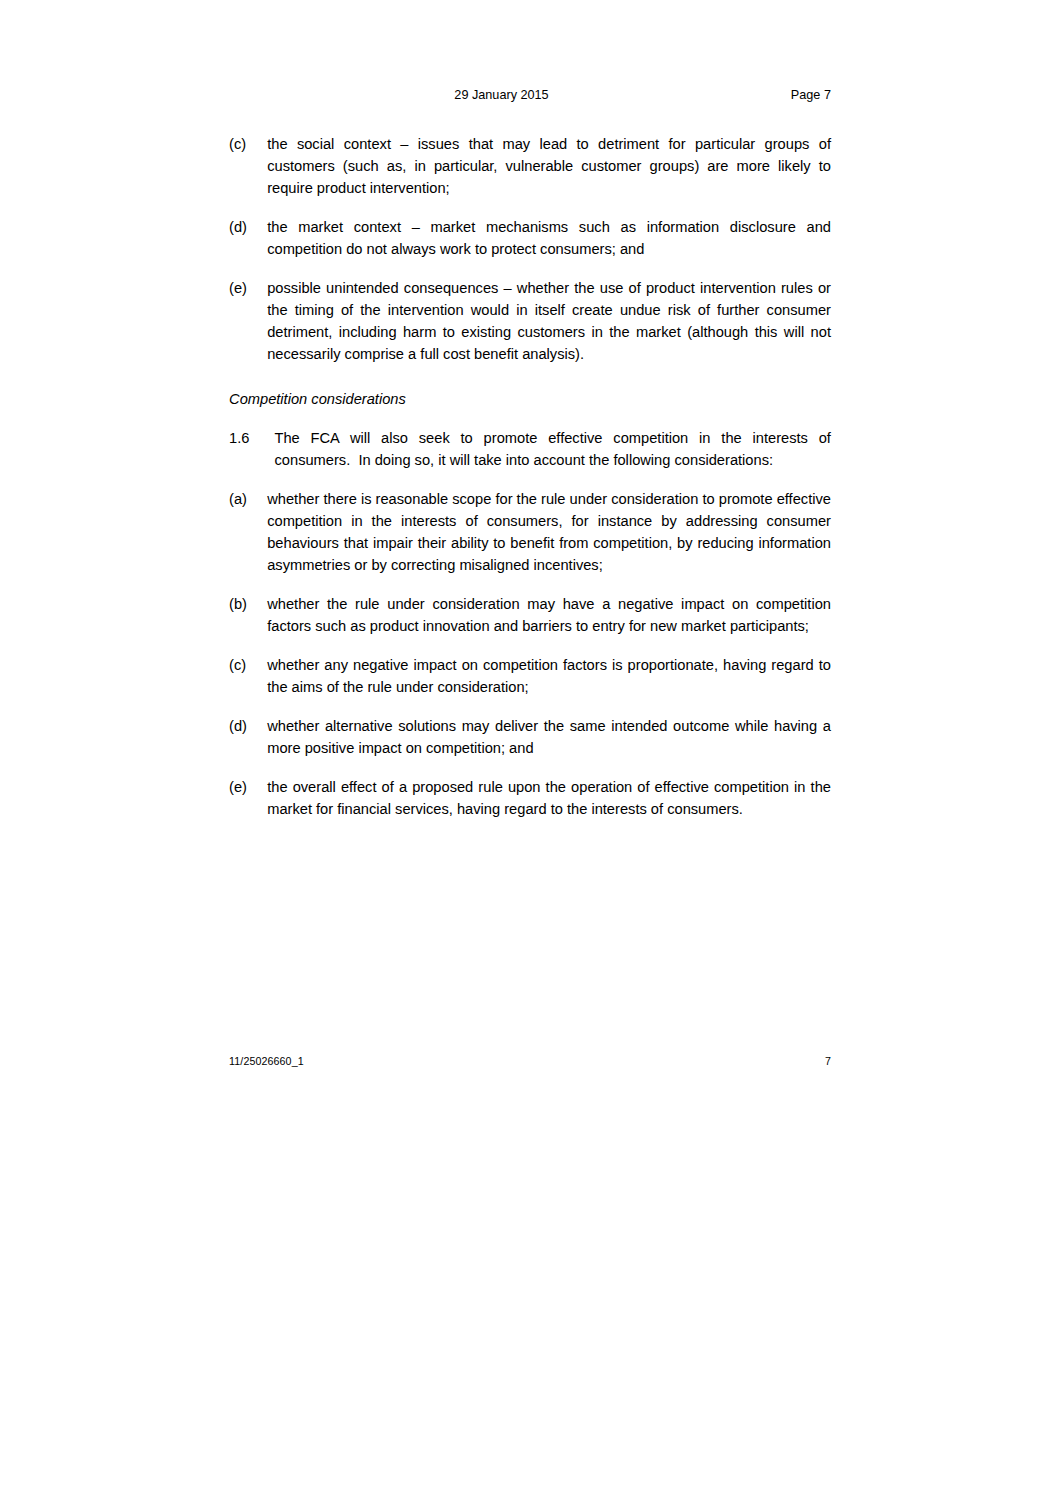29 January 2015 Page 7
(c) the social context – issues that may lead to detriment for particular groups of customers (such as, in particular, vulnerable customer groups) are more likely to require product intervention;
(d) the market context – market mechanisms such as information disclosure and competition do not always work to protect consumers; and
(e) possible unintended consequences – whether the use of product intervention rules or the timing of the intervention would in itself create undue risk of further consumer detriment, including harm to existing customers in the market (although this will not necessarily comprise a full cost benefit analysis).
Competition considerations
1.6 The FCA will also seek to promote effective competition in the interests of consumers. In doing so, it will take into account the following considerations:
(a) whether there is reasonable scope for the rule under consideration to promote effective competition in the interests of consumers, for instance by addressing consumer behaviours that impair their ability to benefit from competition, by reducing information asymmetries or by correcting misaligned incentives;
(b) whether the rule under consideration may have a negative impact on competition factors such as product innovation and barriers to entry for new market participants;
(c) whether any negative impact on competition factors is proportionate, having regard to the aims of the rule under consideration;
(d) whether alternative solutions may deliver the same intended outcome while having a more positive impact on competition; and
(e) the overall effect of a proposed rule upon the operation of effective competition in the market for financial services, having regard to the interests of consumers.
11/25026660_1 7